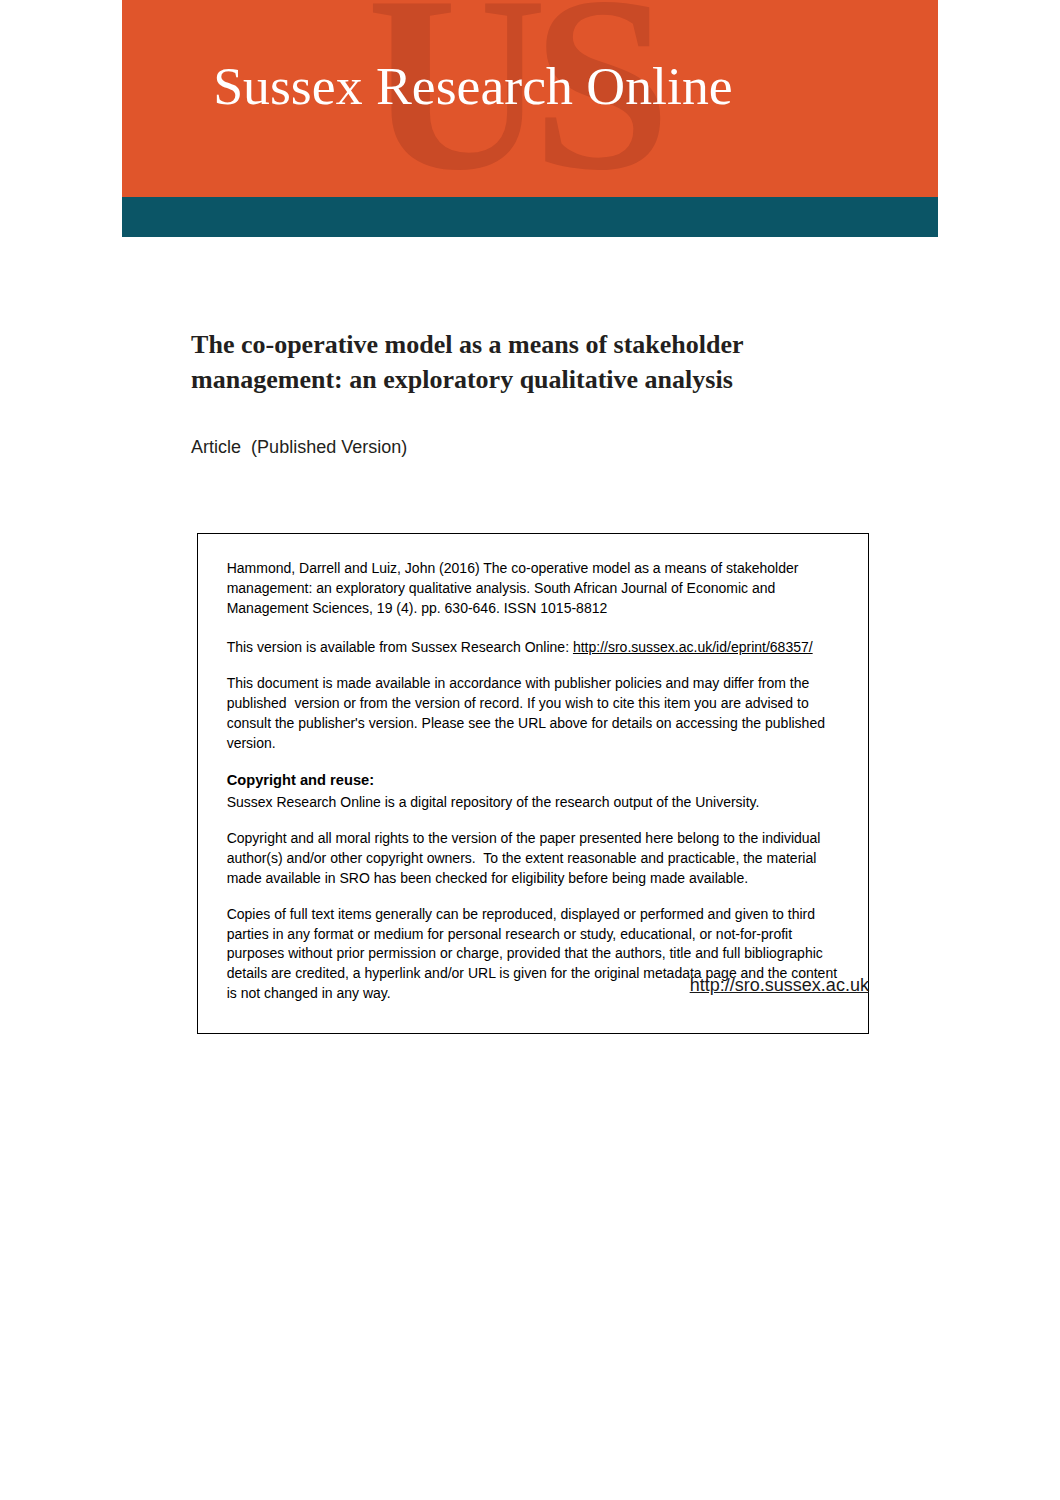US
Sussex Research Online
The co-operative model as a means of stakeholder management: an exploratory qualitative analysis
Article (Published Version)
Hammond, Darrell and Luiz, John (2016) The co-operative model as a means of stakeholder management: an exploratory qualitative analysis. South African Journal of Economic and Management Sciences, 19 (4). pp. 630-646. ISSN 1015-8812
This version is available from Sussex Research Online: http://sro.sussex.ac.uk/id/eprint/68357/
This document is made available in accordance with publisher policies and may differ from the published version or from the version of record. If you wish to cite this item you are advised to consult the publisher's version. Please see the URL above for details on accessing the published version.
Copyright and reuse:
Sussex Research Online is a digital repository of the research output of the University.
Copyright and all moral rights to the version of the paper presented here belong to the individual author(s) and/or other copyright owners. To the extent reasonable and practicable, the material made available in SRO has been checked for eligibility before being made available.
Copies of full text items generally can be reproduced, displayed or performed and given to third parties in any format or medium for personal research or study, educational, or not-for-profit purposes without prior permission or charge, provided that the authors, title and full bibliographic details are credited, a hyperlink and/or URL is given for the original metadata page and the content is not changed in any way.
http://sro.sussex.ac.uk